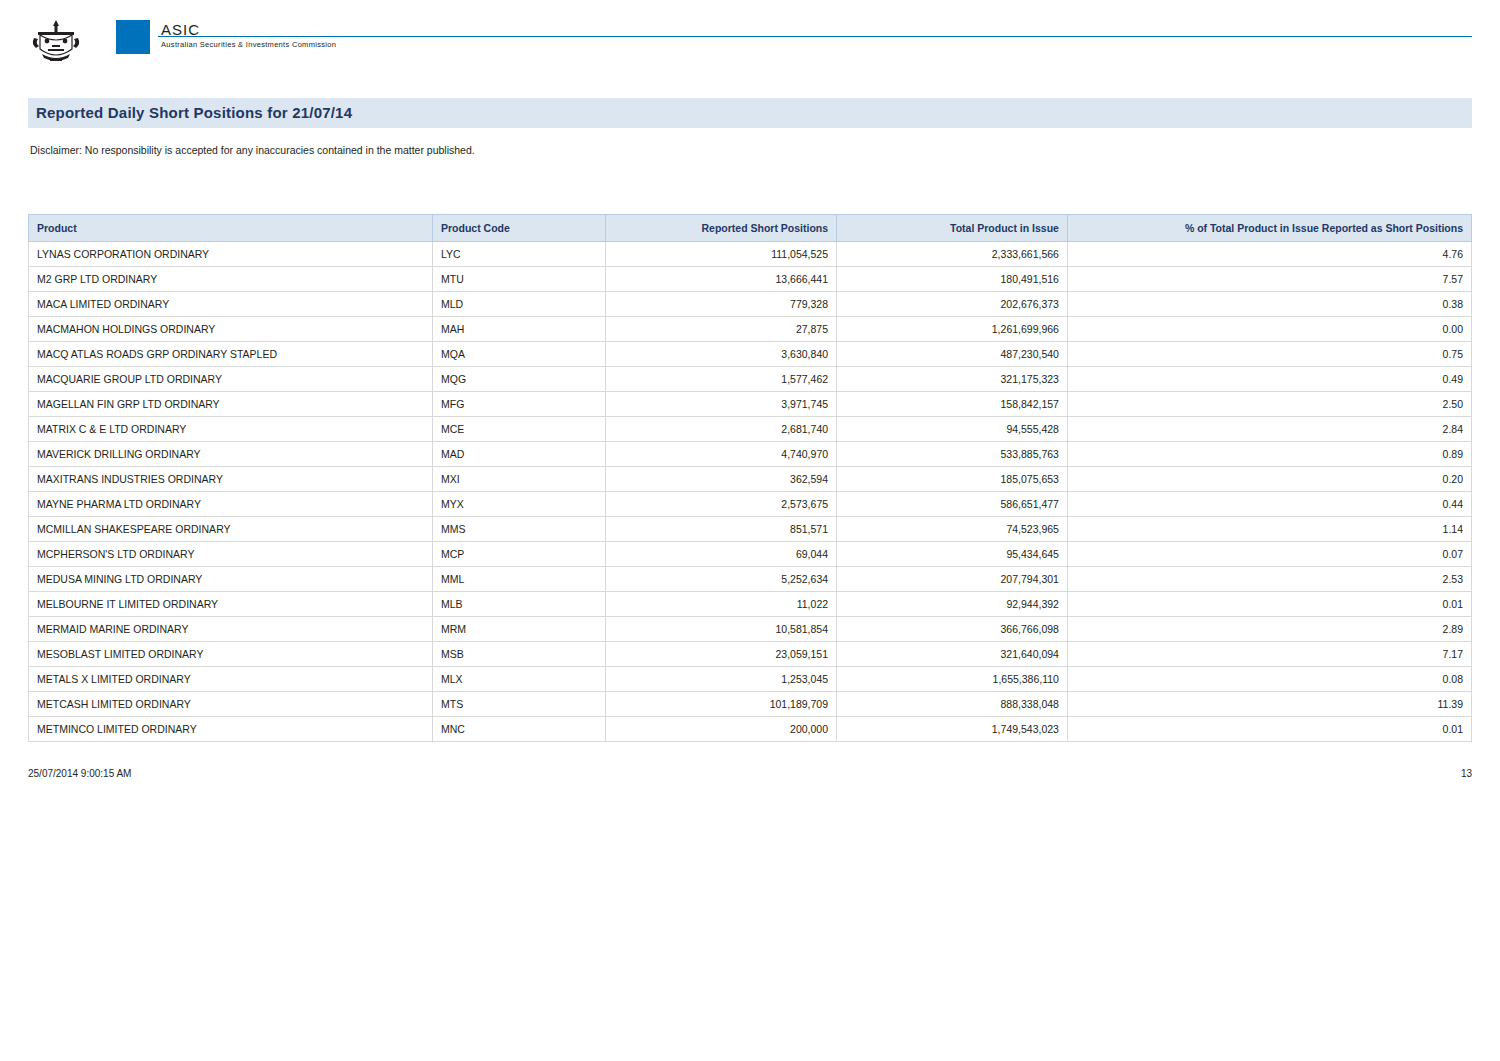ASIC
Australian Securities & Investments Commission
Reported Daily Short Positions for 21/07/14
Disclaimer: No responsibility is accepted for any inaccuracies contained in the matter published.
| Product | Product Code | Reported Short Positions | Total Product in Issue | % of Total Product in Issue Reported as Short Positions |
| --- | --- | --- | --- | --- |
| LYNAS CORPORATION ORDINARY | LYC | 111,054,525 | 2,333,661,566 | 4.76 |
| M2 GRP LTD ORDINARY | MTU | 13,666,441 | 180,491,516 | 7.57 |
| MACA LIMITED ORDINARY | MLD | 779,328 | 202,676,373 | 0.38 |
| MACMAHON HOLDINGS ORDINARY | MAH | 27,875 | 1,261,699,966 | 0.00 |
| MACQ ATLAS ROADS GRP ORDINARY STAPLED | MQA | 3,630,840 | 487,230,540 | 0.75 |
| MACQUARIE GROUP LTD ORDINARY | MQG | 1,577,462 | 321,175,323 | 0.49 |
| MAGELLAN FIN GRP LTD ORDINARY | MFG | 3,971,745 | 158,842,157 | 2.50 |
| MATRIX C & E LTD ORDINARY | MCE | 2,681,740 | 94,555,428 | 2.84 |
| MAVERICK DRILLING ORDINARY | MAD | 4,740,970 | 533,885,763 | 0.89 |
| MAXITRANS INDUSTRIES ORDINARY | MXI | 362,594 | 185,075,653 | 0.20 |
| MAYNE PHARMA LTD ORDINARY | MYX | 2,573,675 | 586,651,477 | 0.44 |
| MCMILLAN SHAKESPEARE ORDINARY | MMS | 851,571 | 74,523,965 | 1.14 |
| MCPHERSON'S LTD ORDINARY | MCP | 69,044 | 95,434,645 | 0.07 |
| MEDUSA MINING LTD ORDINARY | MML | 5,252,634 | 207,794,301 | 2.53 |
| MELBOURNE IT LIMITED ORDINARY | MLB | 11,022 | 92,944,392 | 0.01 |
| MERMAID MARINE ORDINARY | MRM | 10,581,854 | 366,766,098 | 2.89 |
| MESOBLAST LIMITED ORDINARY | MSB | 23,059,151 | 321,640,094 | 7.17 |
| METALS X LIMITED ORDINARY | MLX | 1,253,045 | 1,655,386,110 | 0.08 |
| METCASH LIMITED ORDINARY | MTS | 101,189,709 | 888,338,048 | 11.39 |
| METMINCO LIMITED ORDINARY | MNC | 200,000 | 1,749,543,023 | 0.01 |
25/07/2014 9:00:15 AM 13